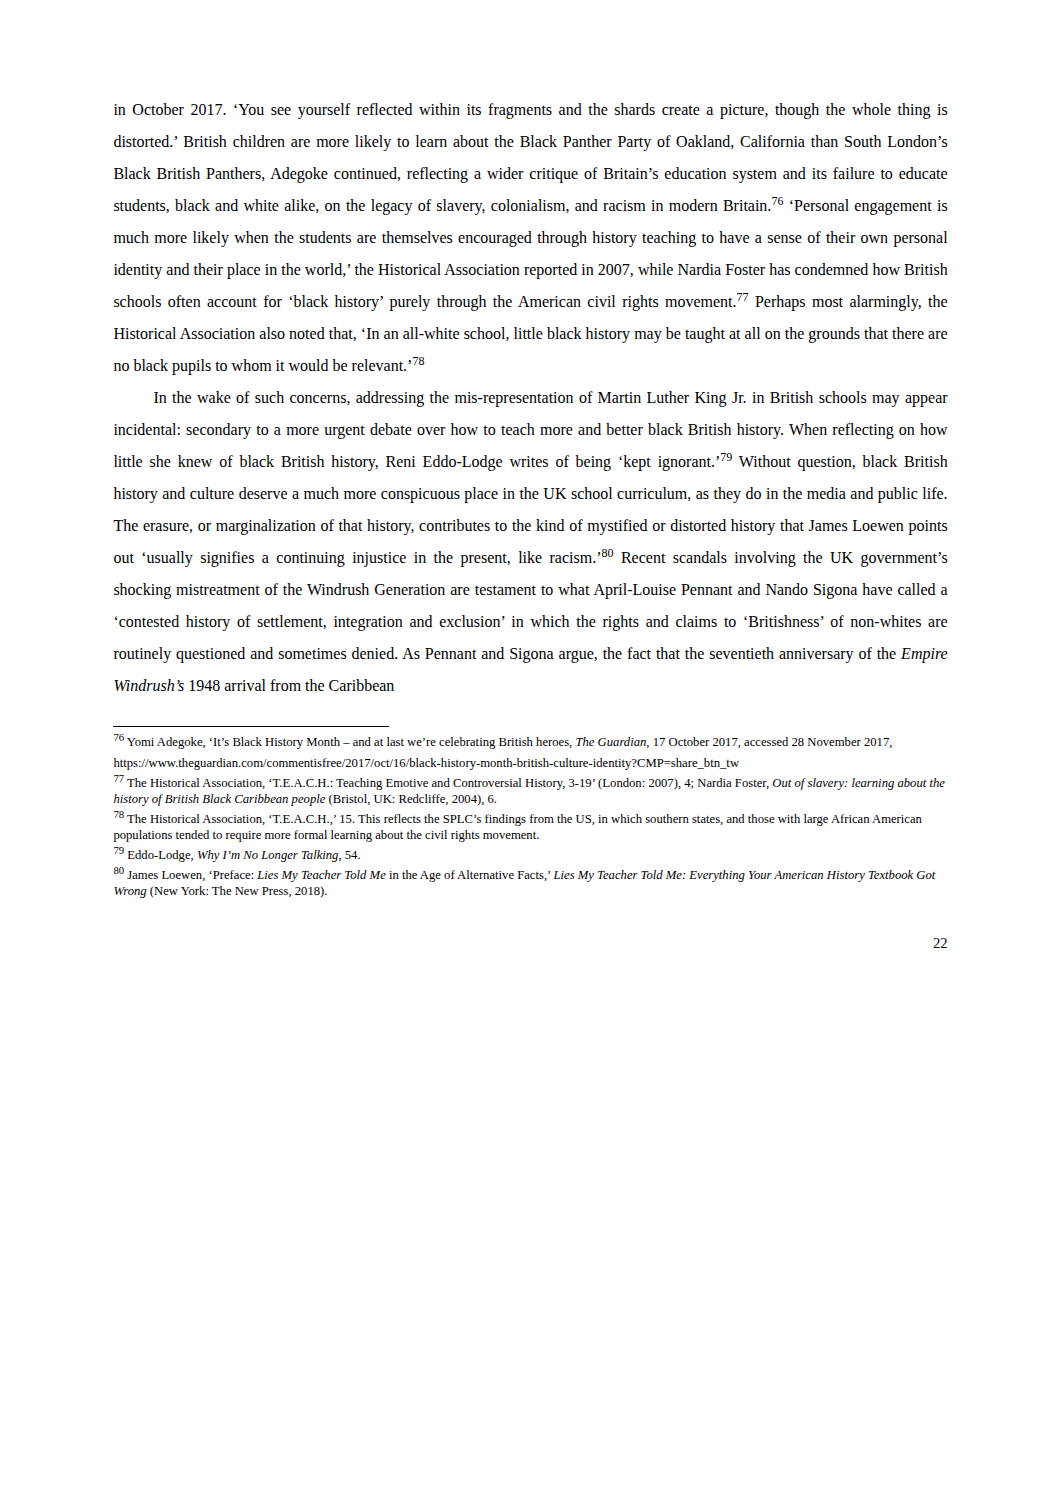in October 2017. ‘You see yourself reflected within its fragments and the shards create a picture, though the whole thing is distorted.’ British children are more likely to learn about the Black Panther Party of Oakland, California than South London’s Black British Panthers, Adegoke continued, reflecting a wider critique of Britain’s education system and its failure to educate students, black and white alike, on the legacy of slavery, colonialism, and racism in modern Britain.76 ‘Personal engagement is much more likely when the students are themselves encouraged through history teaching to have a sense of their own personal identity and their place in the world,’ the Historical Association reported in 2007, while Nardia Foster has condemned how British schools often account for ‘black history’ purely through the American civil rights movement.77 Perhaps most alarmingly, the Historical Association also noted that, ‘In an all-white school, little black history may be taught at all on the grounds that there are no black pupils to whom it would be relevant.’78
In the wake of such concerns, addressing the mis-representation of Martin Luther King Jr. in British schools may appear incidental: secondary to a more urgent debate over how to teach more and better black British history. When reflecting on how little she knew of black British history, Reni Eddo-Lodge writes of being ‘kept ignorant.’79 Without question, black British history and culture deserve a much more conspicuous place in the UK school curriculum, as they do in the media and public life. The erasure, or marginalization of that history, contributes to the kind of mystified or distorted history that James Loewen points out ‘usually signifies a continuing injustice in the present, like racism.’80 Recent scandals involving the UK government’s shocking mistreatment of the Windrush Generation are testament to what April-Louise Pennant and Nando Sigona have called a ‘contested history of settlement, integration and exclusion’ in which the rights and claims to ‘Britishness’ of non-whites are routinely questioned and sometimes denied. As Pennant and Sigona argue, the fact that the seventieth anniversary of the Empire Windrush’s 1948 arrival from the Caribbean
76 Yomi Adegoke, ‘It’s Black History Month – and at last we’re celebrating British heroes, The Guardian, 17 October 2017, accessed 28 November 2017,
https://www.theguardian.com/commentisfree/2017/oct/16/black-history-month-british-culture-identity?CMP=share_btn_tw
77 The Historical Association, ‘T.E.A.C.H.: Teaching Emotive and Controversial History, 3-19’ (London: 2007), 4; Nardia Foster, Out of slavery: learning about the history of British Black Caribbean people (Bristol, UK: Redcliffe, 2004), 6.
78 The Historical Association, ‘T.E.A.C.H.,’ 15. This reflects the SPLC’s findings from the US, in which southern states, and those with large African American populations tended to require more formal learning about the civil rights movement.
79 Eddo-Lodge, Why I’m No Longer Talking, 54.
80 James Loewen, ‘Preface: Lies My Teacher Told Me in the Age of Alternative Facts,’ Lies My Teacher Told Me: Everything Your American History Textbook Got Wrong (New York: The New Press, 2018).
22